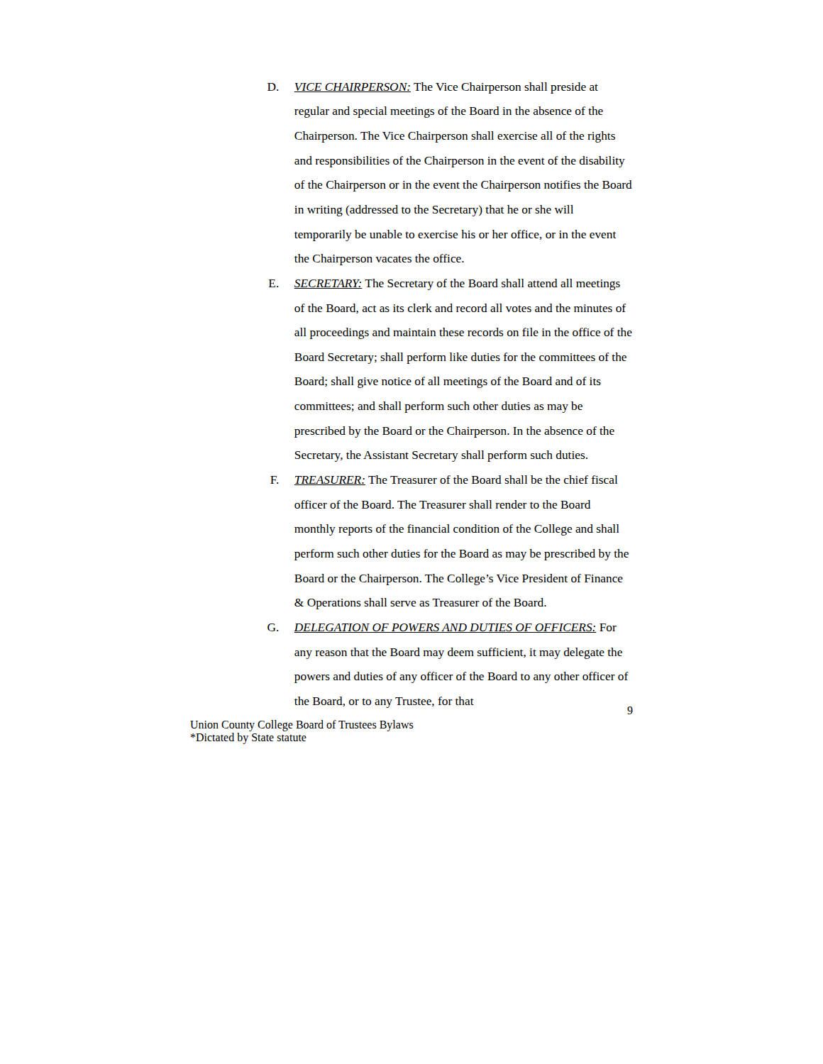VICE CHAIRPERSON: The Vice Chairperson shall preside at regular and special meetings of the Board in the absence of the Chairperson. The Vice Chairperson shall exercise all of the rights and responsibilities of the Chairperson in the event of the disability of the Chairperson or in the event the Chairperson notifies the Board in writing (addressed to the Secretary) that he or she will temporarily be unable to exercise his or her office, or in the event the Chairperson vacates the office.
SECRETARY: The Secretary of the Board shall attend all meetings of the Board, act as its clerk and record all votes and the minutes of all proceedings and maintain these records on file in the office of the Board Secretary; shall perform like duties for the committees of the Board; shall give notice of all meetings of the Board and of its committees; and shall perform such other duties as may be prescribed by the Board or the Chairperson. In the absence of the Secretary, the Assistant Secretary shall perform such duties.
TREASURER: The Treasurer of the Board shall be the chief fiscal officer of the Board. The Treasurer shall render to the Board monthly reports of the financial condition of the College and shall perform such other duties for the Board as may be prescribed by the Board or the Chairperson. The College’s Vice President of Finance & Operations shall serve as Treasurer of the Board.
DELEGATION OF POWERS AND DUTIES OF OFFICERS: For any reason that the Board may deem sufficient, it may delegate the powers and duties of any officer of the Board to any other officer of the Board, or to any Trustee, for that
9
Union County College Board of Trustees Bylaws
*Dictated by State statute